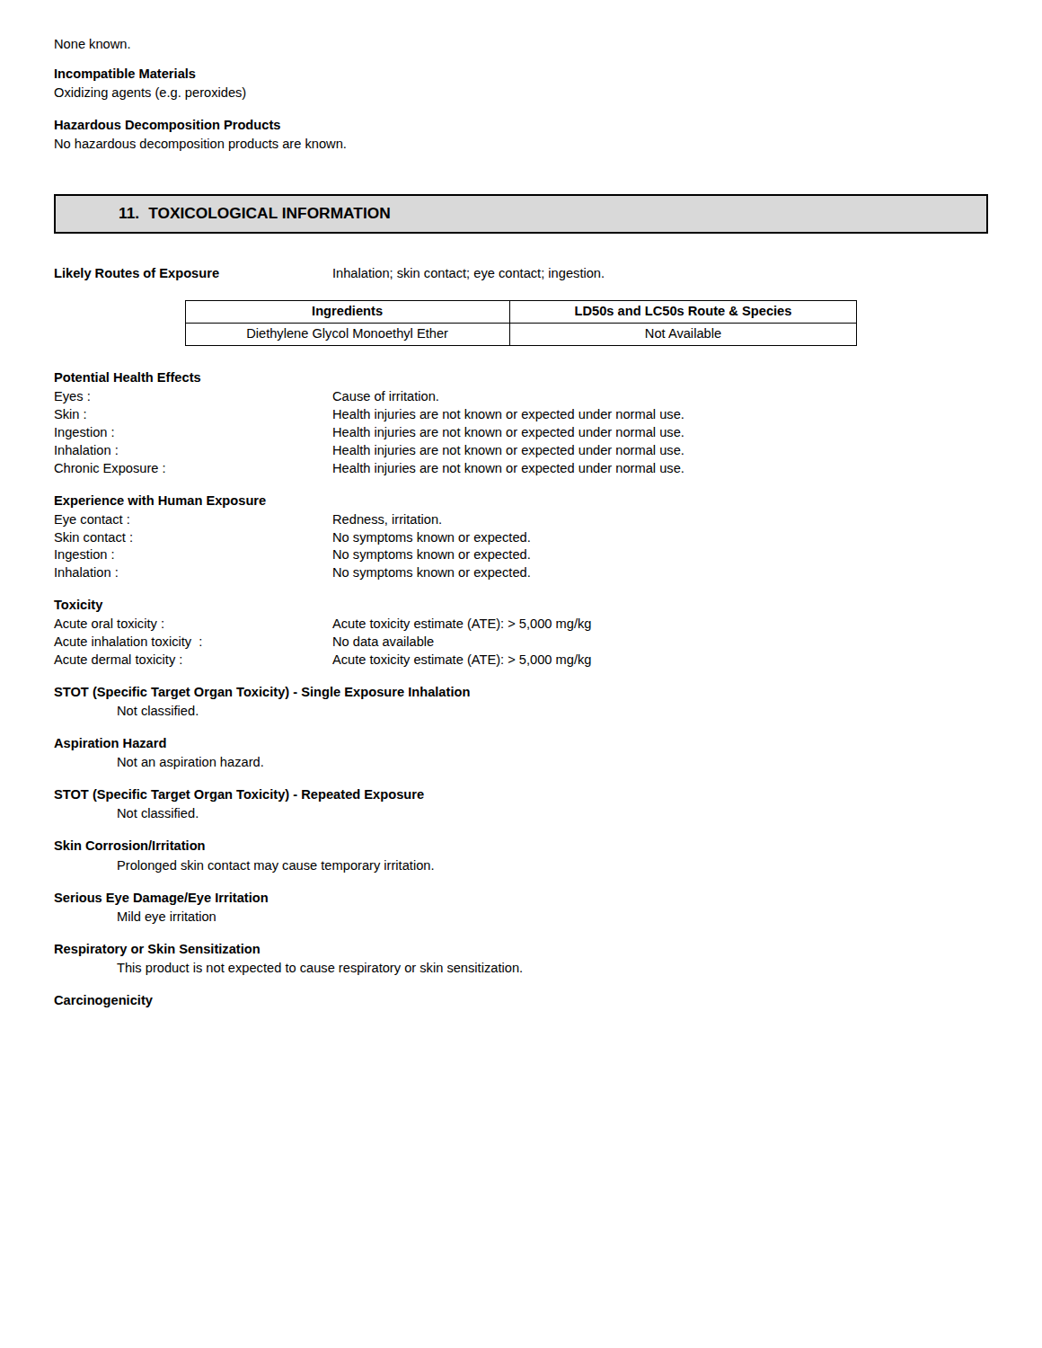None known.
Incompatible Materials
Oxidizing agents (e.g. peroxides)
Hazardous Decomposition Products
No hazardous decomposition products are known.
11. TOXICOLOGICAL INFORMATION
| Likely Routes of Exposure | Inhalation; skin contact; eye contact; ingestion. |
| Ingredients | LD50s and LC50s Route & Species |
| --- | --- |
| Diethylene Glycol Monoethyl Ether | Not Available |
Potential Health Effects
| Eyes : | Cause of irritation. |
| Skin : | Health injuries are not known or expected under normal use. |
| Ingestion : | Health injuries are not known or expected under normal use. |
| Inhalation : | Health injuries are not known or expected under normal use. |
| Chronic Exposure : | Health injuries are not known or expected under normal use. |
Experience with Human Exposure
| Eye contact : | Redness, irritation. |
| Skin contact : | No symptoms known or expected. |
| Ingestion : | No symptoms known or expected. |
| Inhalation : | No symptoms known or expected. |
Toxicity
| Acute oral toxicity : | Acute toxicity estimate (ATE): > 5,000 mg/kg |
| Acute inhalation toxicity : | No data available |
| Acute dermal toxicity : | Acute toxicity estimate (ATE): > 5,000 mg/kg |
STOT (Specific Target Organ Toxicity) - Single Exposure Inhalation
Not classified.
Aspiration Hazard
Not an aspiration hazard.
STOT (Specific Target Organ Toxicity) - Repeated Exposure
Not classified.
Skin Corrosion/Irritation
Prolonged skin contact may cause temporary irritation.
Serious Eye Damage/Eye Irritation
Mild eye irritation
Respiratory or Skin Sensitization
This product is not expected to cause respiratory or skin sensitization.
Carcinogenicity